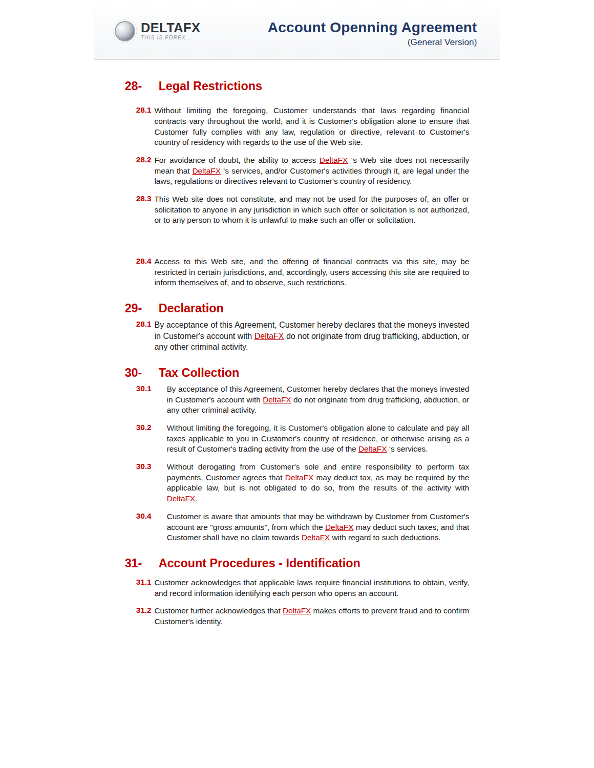DELTAFX
THIS IS FOREX...
Account Openning Agreement
(General Version)
28-Legal Restrictions
28.1 Without limiting the foregoing, Customer understands that laws regarding financial contracts vary throughout the world, and it is Customer's obligation alone to ensure that Customer fully complies with any law, regulation or directive, relevant to Customer's country of residency with regards to the use of the Web site.
28.2 For avoidance of doubt, the ability to access DeltaFX ‘s Web site does not necessarily mean that DeltaFX ‘s services, and/or Customer's activities through it, are legal under the laws, regulations or directives relevant to Customer's country of residency.
28.3 This Web site does not constitute, and may not be used for the purposes of, an offer or solicitation to anyone in any jurisdiction in which such offer or solicitation is not authorized, or to any person to whom it is unlawful to make such an offer or solicitation.
28.4 Access to this Web site, and the offering of financial contracts via this site, may be restricted in certain jurisdictions, and, accordingly, users accessing this site are required to inform themselves of, and to observe, such restrictions.
29-Declaration
28.1 By acceptance of this Agreement, Customer hereby declares that the moneys invested in Customer's account with DeltaFX do not originate from drug trafficking, abduction, or any other criminal activity.
30-Tax Collection
30.1 By acceptance of this Agreement, Customer hereby declares that the moneys invested in Customer's account with DeltaFX do not originate from drug trafficking, abduction, or any other criminal activity.
30.2 Without limiting the foregoing, it is Customer's obligation alone to calculate and pay all taxes applicable to you in Customer's country of residence, or otherwise arising as a result of Customer's trading activity from the use of the DeltaFX ‘s services.
30.3 Without derogating from Customer's sole and entire responsibility to perform tax payments, Customer agrees that DeltaFX may deduct tax, as may be required by the applicable law, but is not obligated to do so, from the results of the activity with DeltaFX.
30.4 Customer is aware that amounts that may be withdrawn by Customer from Customer's account are "gross amounts", from which the DeltaFX may deduct such taxes, and that Customer shall have no claim towards DeltaFX with regard to such deductions.
31-Account Procedures - Identification
31.1 Customer acknowledges that applicable laws require financial institutions to obtain, verify, and record information identifying each person who opens an account.
31.2 Customer further acknowledges that DeltaFX makes efforts to prevent fraud and to confirm Customer's identity.